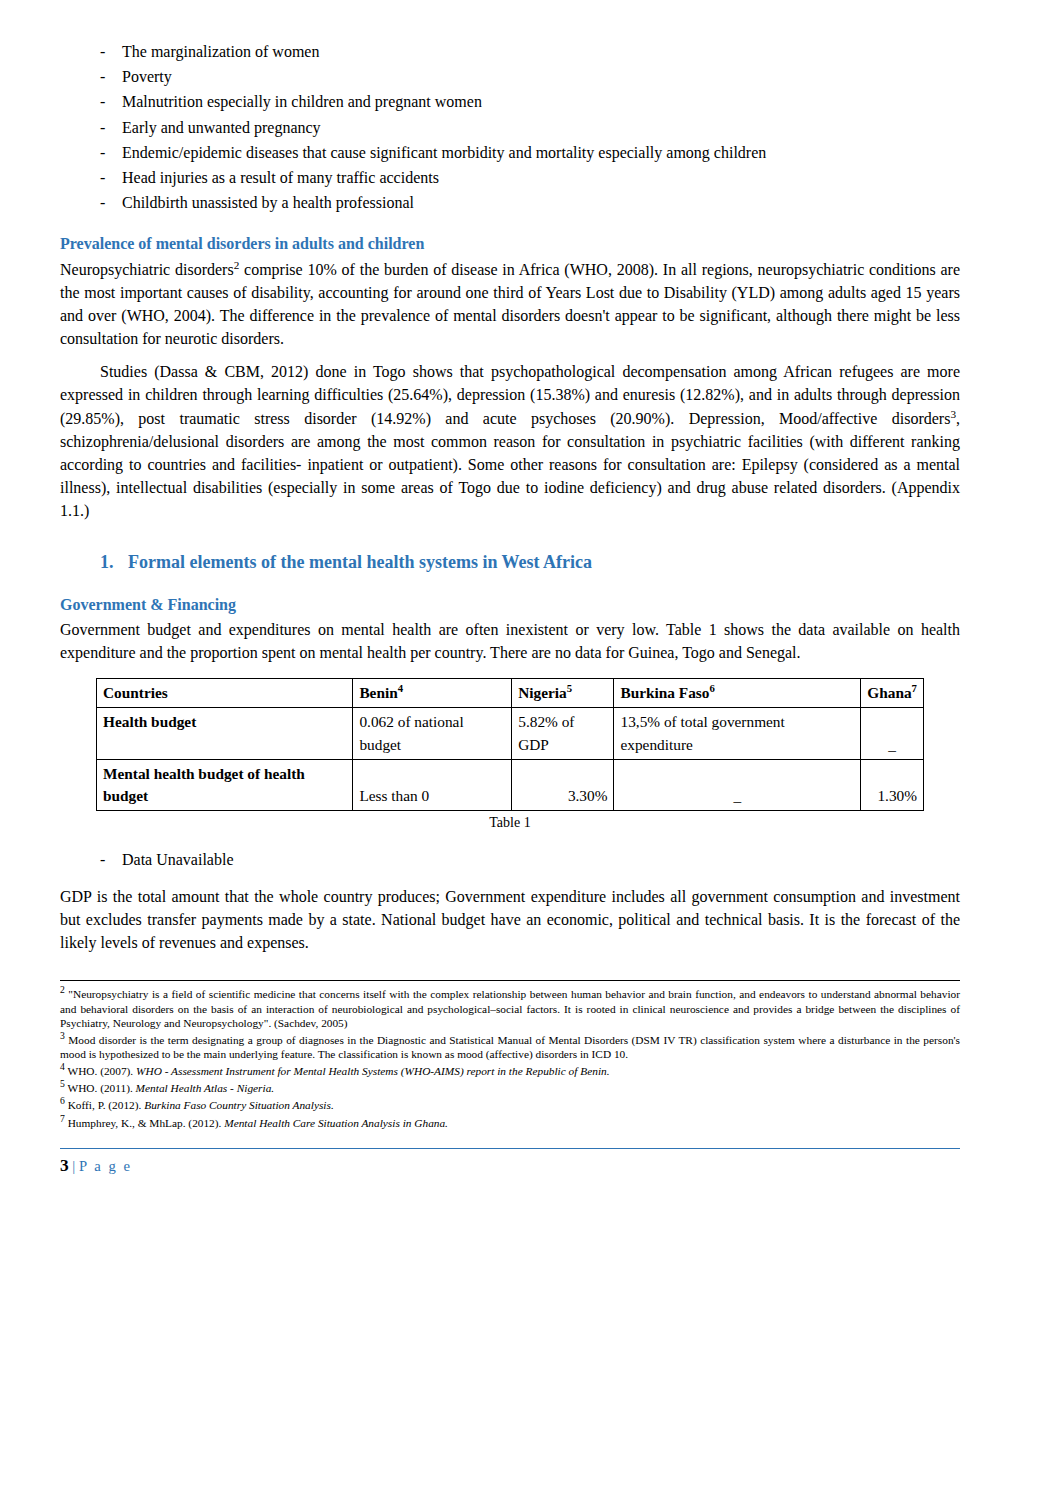The marginalization of women
Poverty
Malnutrition especially in children and pregnant women
Early and unwanted pregnancy
Endemic/epidemic diseases that cause significant morbidity and mortality especially among children
Head injuries as a result of many traffic accidents
Childbirth unassisted by a health professional
Prevalence of mental disorders in adults and children
Neuropsychiatric disorders2 comprise 10% of the burden of disease in Africa (WHO, 2008). In all regions, neuropsychiatric conditions are the most important causes of disability, accounting for around one third of Years Lost due to Disability (YLD) among adults aged 15 years and over (WHO, 2004). The difference in the prevalence of mental disorders doesn't appear to be significant, although there might be less consultation for neurotic disorders.
Studies (Dassa & CBM, 2012) done in Togo shows that psychopathological decompensation among African refugees are more expressed in children through learning difficulties (25.64%), depression (15.38%) and enuresis (12.82%), and in adults through depression (29.85%), post traumatic stress disorder (14.92%) and acute psychoses (20.90%). Depression, Mood/affective disorders3, schizophrenia/delusional disorders are among the most common reason for consultation in psychiatric facilities (with different ranking according to countries and facilities- inpatient or outpatient). Some other reasons for consultation are: Epilepsy (considered as a mental illness), intellectual disabilities (especially in some areas of Togo due to iodine deficiency) and drug abuse related disorders. (Appendix 1.1.)
1. Formal elements of the mental health systems in West Africa
Government & Financing
Government budget and expenditures on mental health are often inexistent or very low. Table 1 shows the data available on health expenditure and the proportion spent on mental health per country. There are no data for Guinea, Togo and Senegal.
| Countries | Benin 4 | Nigeria 5 | Burkina Faso 6 | Ghana 7 |
| --- | --- | --- | --- | --- |
| Health budget | 0.062 of national budget | 5.82% of GDP | 13,5% of total government expenditure | _ |
| Mental health budget of health budget | Less than 0 | 3.30% | _ | 1.30% |
Table 1
Data Unavailable
GDP is the total amount that the whole country produces; Government expenditure includes all government consumption and investment but excludes transfer payments made by a state. National budget have an economic, political and technical basis. It is the forecast of the likely levels of revenues and expenses.
2 "Neuropsychiatry is a field of scientific medicine that concerns itself with the complex relationship between human behavior and brain function, and endeavors to understand abnormal behavior and behavioral disorders on the basis of an interaction of neurobiological and psychological–social factors. It is rooted in clinical neuroscience and provides a bridge between the disciplines of Psychiatry, Neurology and Neuropsychology". (Sachdev, 2005)
3 Mood disorder is the term designating a group of diagnoses in the Diagnostic and Statistical Manual of Mental Disorders (DSM IV TR) classification system where a disturbance in the person's mood is hypothesized to be the main underlying feature. The classification is known as mood (affective) disorders in ICD 10.
4 WHO. (2007). WHO - Assessment Instrument for Mental Health Systems (WHO-AIMS) report in the Republic of Benin.
5 WHO. (2011). Mental Health Atlas - Nigeria.
6 Koffi, P. (2012). Burkina Faso Country Situation Analysis.
7 Humphrey, K., & MhLap. (2012). Mental Health Care Situation Analysis in Ghana.
3 | P a g e